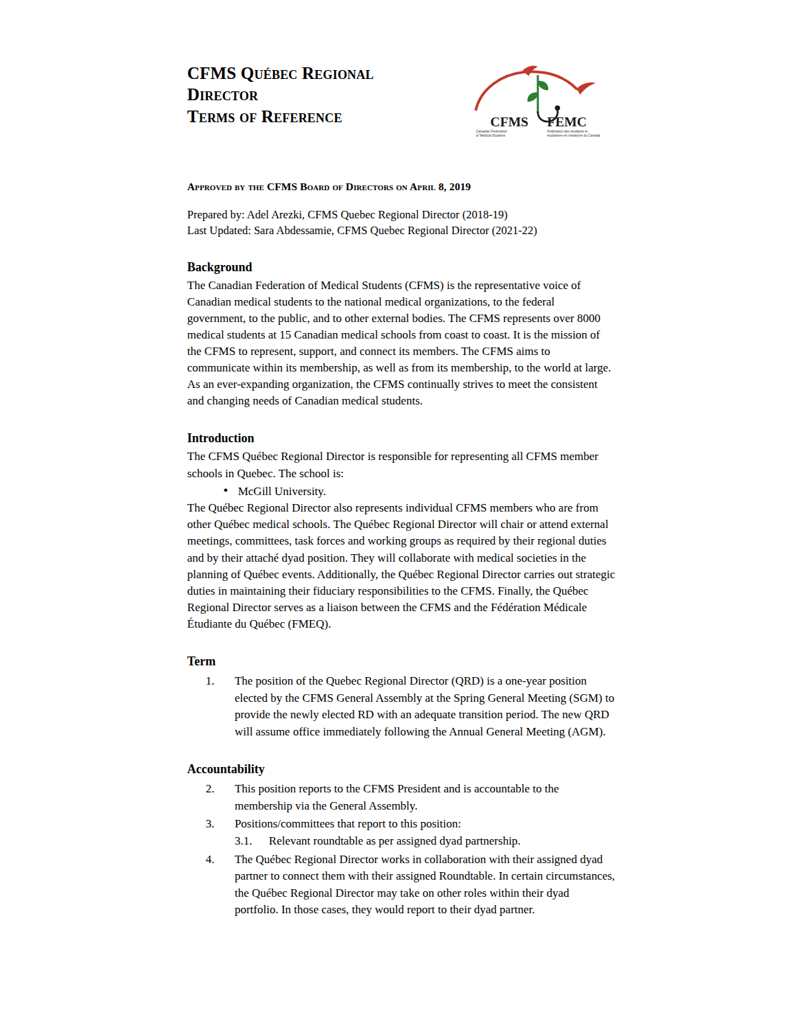CFMS QUÉBEC REGIONAL DIRECTOR
TERMS OF REFERENCE
CFMS FEMC Canadian Federation of Medical Students Fédération des étudiants et étudiantes en médecine du Canada
APPROVED BY THE CFMS BOARD OF DIRECTORS ON APRIL 8, 2019
Prepared by: Adel Arezki, CFMS Quebec Regional Director (2018-19)
Last Updated: Sara Abdessamie, CFMS Quebec Regional Director (2021-22)
Background
The Canadian Federation of Medical Students (CFMS) is the representative voice of Canadian medical students to the national medical organizations, to the federal government, to the public, and to other external bodies. The CFMS represents over 8000 medical students at 15 Canadian medical schools from coast to coast. It is the mission of the CFMS to represent, support, and connect its members. The CFMS aims to communicate within its membership, as well as from its membership, to the world at large. As an ever-expanding organization, the CFMS continually strives to meet the consistent and changing needs of Canadian medical students.
Introduction
The CFMS Québec Regional Director is responsible for representing all CFMS member schools in Quebec. The school is:
McGill University.
The Québec Regional Director also represents individual CFMS members who are from other Québec medical schools. The Québec Regional Director will chair or attend external meetings, committees, task forces and working groups as required by their regional duties and by their attaché dyad position. They will collaborate with medical societies in the planning of Québec events. Additionally, the Québec Regional Director carries out strategic duties in maintaining their fiduciary responsibilities to the CFMS. Finally, the Québec Regional Director serves as a liaison between the CFMS and the Fédération Médicale Étudiante du Québec (FMEQ).
Term
The position of the Quebec Regional Director (QRD) is a one-year position elected by the CFMS General Assembly at the Spring General Meeting (SGM) to provide the newly elected RD with an adequate transition period. The new QRD will assume office immediately following the Annual General Meeting (AGM).
Accountability
This position reports to the CFMS President and is accountable to the membership via the General Assembly.
Positions/committees that report to this position:
3.1. Relevant roundtable as per assigned dyad partnership.
The Québec Regional Director works in collaboration with their assigned dyad partner to connect them with their assigned Roundtable. In certain circumstances, the Québec Regional Director may take on other roles within their dyad portfolio. In those cases, they would report to their dyad partner.